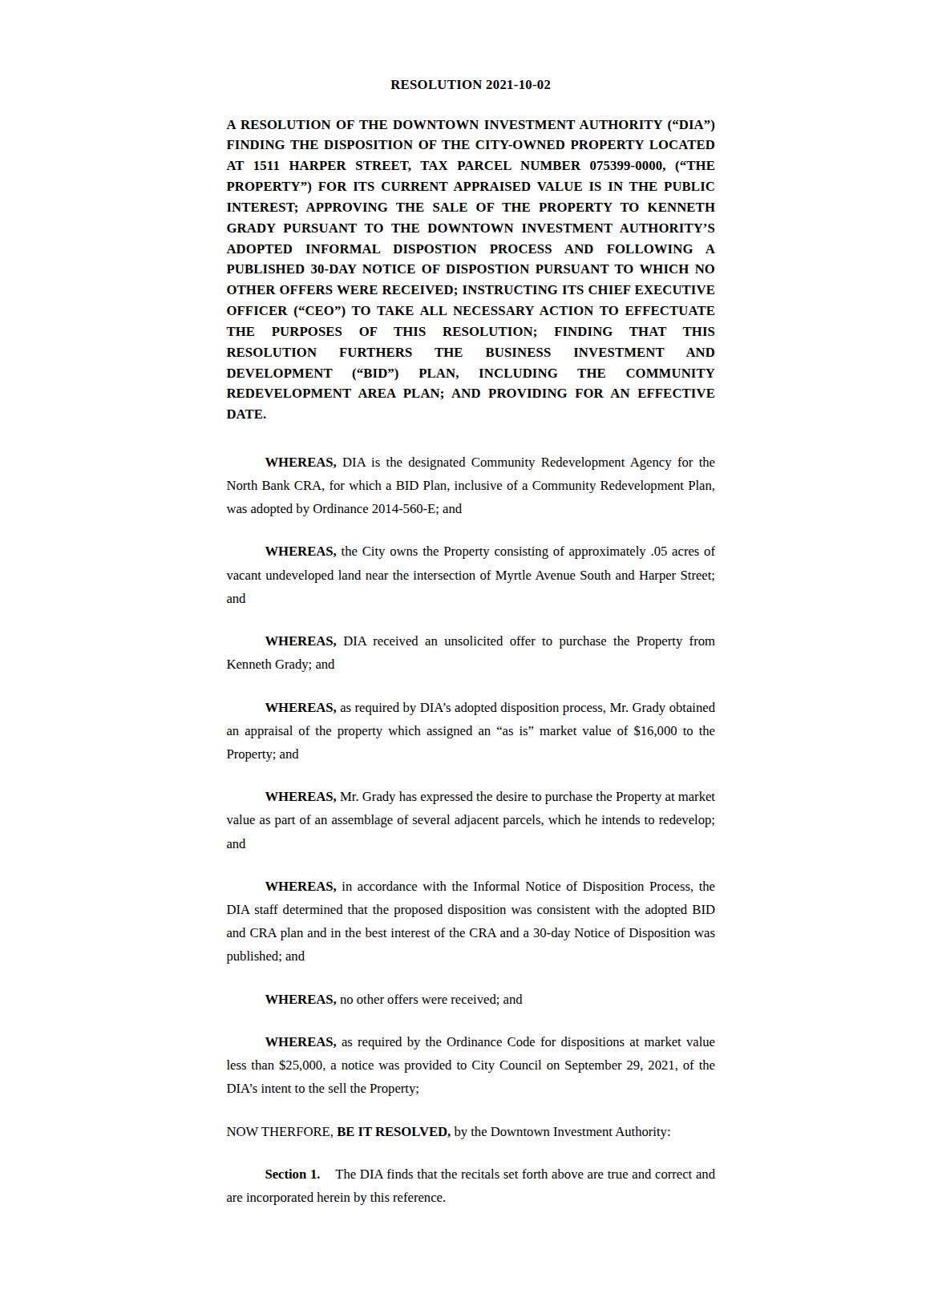RESOLUTION 2021-10-02
A RESOLUTION OF THE DOWNTOWN INVESTMENT AUTHORITY (“DIA”) FINDING THE DISPOSITION OF THE CITY-OWNED PROPERTY LOCATED AT 1511 HARPER STREET, TAX PARCEL NUMBER 075399-0000, (“THE PROPERTY”) FOR ITS CURRENT APPRAISED VALUE IS IN THE PUBLIC INTEREST; APPROVING THE SALE OF THE PROPERTY TO KENNETH GRADY PURSUANT TO THE DOWNTOWN INVESTMENT AUTHORITY’S ADOPTED INFORMAL DISPOSTION PROCESS AND FOLLOWING A PUBLISHED 30-DAY NOTICE OF DISPOSTION PURSUANT TO WHICH NO OTHER OFFERS WERE RECEIVED; INSTRUCTING ITS CHIEF EXECUTIVE OFFICER (“CEO”) TO TAKE ALL NECESSARY ACTION TO EFFECTUATE THE PURPOSES OF THIS RESOLUTION; FINDING THAT THIS RESOLUTION FURTHERS THE BUSINESS INVESTMENT AND DEVELOPMENT (“BID”) PLAN, INCLUDING THE COMMUNITY REDEVELOPMENT AREA PLAN; AND PROVIDING FOR AN EFFECTIVE DATE.
WHEREAS, DIA is the designated Community Redevelopment Agency for the North Bank CRA, for which a BID Plan, inclusive of a Community Redevelopment Plan, was adopted by Ordinance 2014-560-E; and
WHEREAS, the City owns the Property consisting of approximately .05 acres of vacant undeveloped land near the intersection of Myrtle Avenue South and Harper Street; and
WHEREAS, DIA received an unsolicited offer to purchase the Property from Kenneth Grady; and
WHEREAS, as required by DIA’s adopted disposition process, Mr. Grady obtained an appraisal of the property which assigned an “as is” market value of $16,000 to the Property; and
WHEREAS, Mr. Grady has expressed the desire to purchase the Property at market value as part of an assemblage of several adjacent parcels, which he intends to redevelop; and
WHEREAS, in accordance with the Informal Notice of Disposition Process, the DIA staff determined that the proposed disposition was consistent with the adopted BID and CRA plan and in the best interest of the CRA and a 30-day Notice of Disposition was published; and
WHEREAS, no other offers were received; and
WHEREAS, as required by the Ordinance Code for dispositions at market value less than $25,000, a notice was provided to City Council on September 29, 2021, of the DIA’s intent to the sell the Property;
NOW THERFORE, BE IT RESOLVED, by the Downtown Investment Authority:
Section 1. The DIA finds that the recitals set forth above are true and correct and are incorporated herein by this reference.